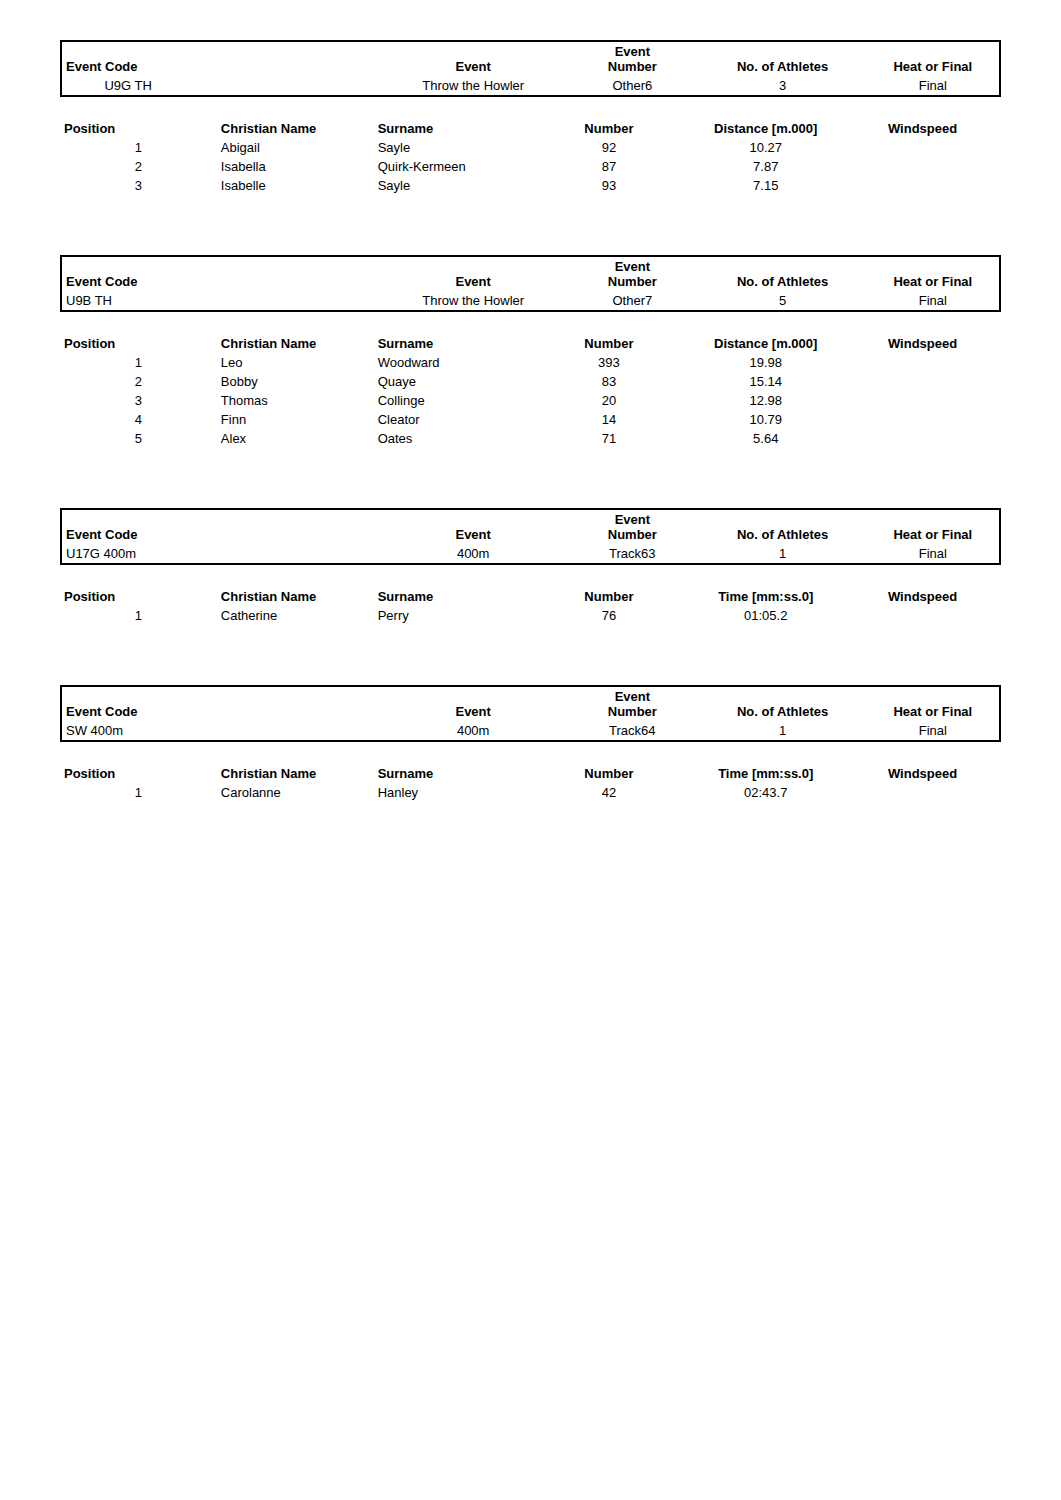| Event Code | | Event | Event Number | No. of Athletes | Heat or Final |
| --- | --- | --- | --- | --- | --- |
| U9G TH | | Throw the Howler | Other6 | 3 | Final |
| Position | Christian Name | Surname | Number | Distance [m.000] | Windspeed |
| --- | --- | --- | --- | --- | --- |
| 1 | Abigail | Sayle | 92 | 10.27 | |
| 2 | Isabella | Quirk-Kermeen | 87 | 7.87 | |
| 3 | Isabelle | Sayle | 93 | 7.15 | |
| Event Code | | Event | Event Number | No. of Athletes | Heat or Final |
| --- | --- | --- | --- | --- | --- |
| U9B TH | | Throw the Howler | Other7 | 5 | Final |
| Position | Christian Name | Surname | Number | Distance [m.000] | Windspeed |
| --- | --- | --- | --- | --- | --- |
| 1 | Leo | Woodward | 393 | 19.98 | |
| 2 | Bobby | Quaye | 83 | 15.14 | |
| 3 | Thomas | Collinge | 20 | 12.98 | |
| 4 | Finn | Cleator | 14 | 10.79 | |
| 5 | Alex | Oates | 71 | 5.64 | |
| Event Code | | Event | Event Number | No. of Athletes | Heat or Final |
| --- | --- | --- | --- | --- | --- |
| U17G 400m | | 400m | Track63 | 1 | Final |
| Position | Christian Name | Surname | Number | Time [mm:ss.0] | Windspeed |
| --- | --- | --- | --- | --- | --- |
| 1 | Catherine | Perry | 76 | 01:05.2 | |
| Event Code | | Event | Event Number | No. of Athletes | Heat or Final |
| --- | --- | --- | --- | --- | --- |
| SW 400m | | 400m | Track64 | 1 | Final |
| Position | Christian Name | Surname | Number | Time [mm:ss.0] | Windspeed |
| --- | --- | --- | --- | --- | --- |
| 1 | Carolanne | Hanley | 42 | 02:43.7 | |